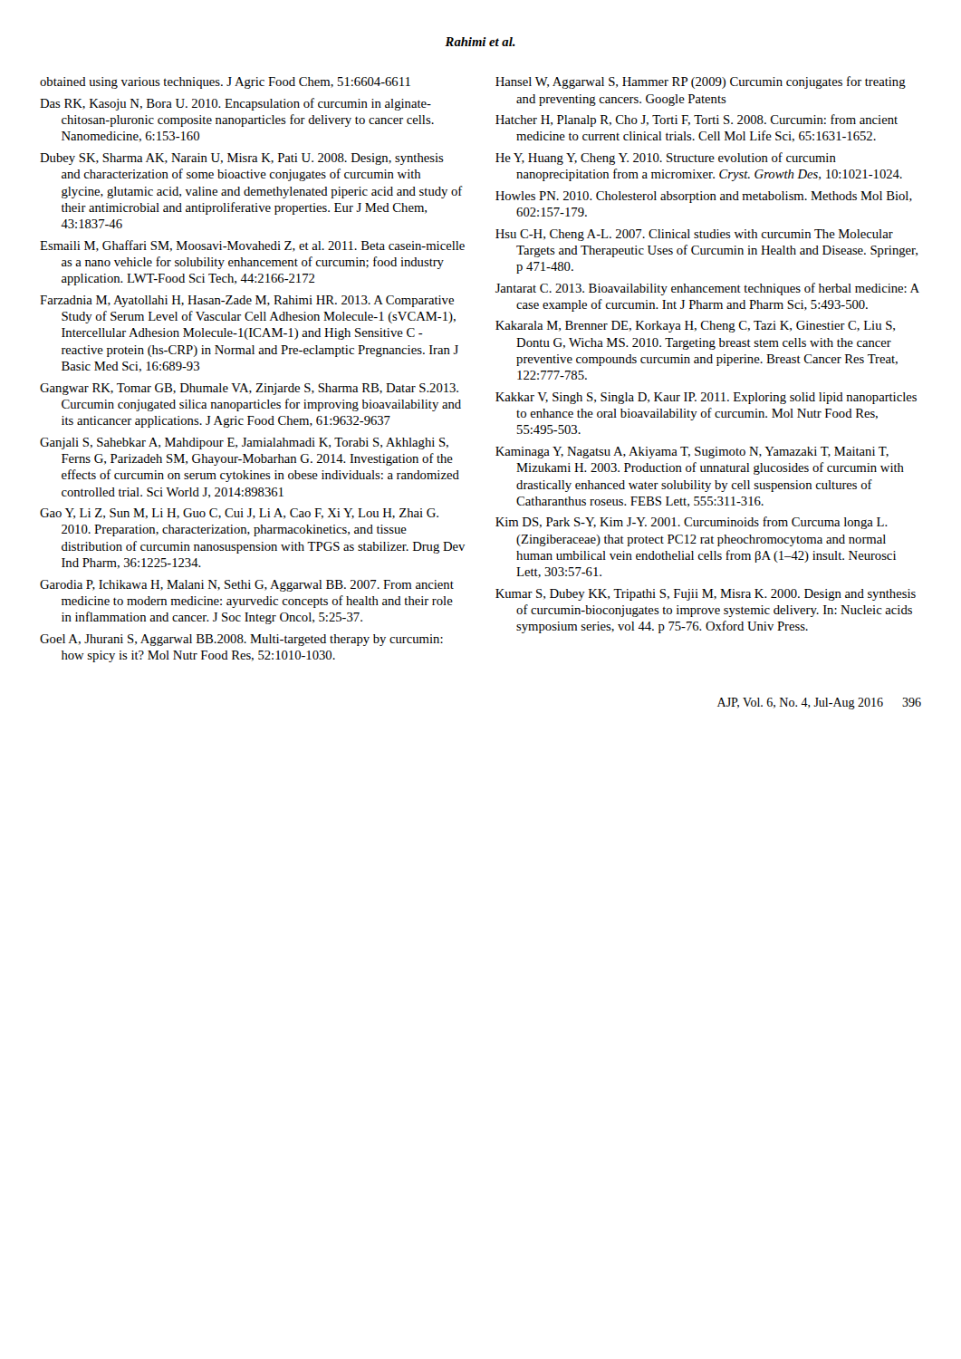Rahimi et al.
obtained using various techniques. J Agric Food Chem, 51:6604-6611
Das RK, Kasoju N, Bora U. 2010. Encapsulation of curcumin in alginate-chitosan-pluronic composite nanoparticles for delivery to cancer cells. Nanomedicine, 6:153-160
Dubey SK, Sharma AK, Narain U, Misra K, Pati U. 2008. Design, synthesis and characterization of some bioactive conjugates of curcumin with glycine, glutamic acid, valine and demethylenated piperic acid and study of their antimicrobial and antiproliferative properties. Eur J Med Chem, 43:1837-46
Esmaili M, Ghaffari SM, Moosavi-Movahedi Z, et al. 2011. Beta casein-micelle as a nano vehicle for solubility enhancement of curcumin; food industry application. LWT-Food Sci Tech, 44:2166-2172
Farzadnia M, Ayatollahi H, Hasan-Zade M, Rahimi HR. 2013. A Comparative Study of Serum Level of Vascular Cell Adhesion Molecule-1 (sVCAM-1), Intercellular Adhesion Molecule-1(ICAM-1) and High Sensitive C - reactive protein (hs-CRP) in Normal and Pre-eclamptic Pregnancies. Iran J Basic Med Sci, 16:689-93
Gangwar RK, Tomar GB, Dhumale VA, Zinjarde S, Sharma RB, Datar S.2013. Curcumin conjugated silica nanoparticles for improving bioavailability and its anticancer applications. J Agric Food Chem, 61:9632-9637
Ganjali S, Sahebkar A, Mahdipour E, Jamialahmadi K, Torabi S, Akhlaghi S, Ferns G, Parizadeh SM, Ghayour-Mobarhan G. 2014. Investigation of the effects of curcumin on serum cytokines in obese individuals: a randomized controlled trial. Sci World J, 2014:898361
Gao Y, Li Z, Sun M, Li H, Guo C, Cui J, Li A, Cao F, Xi Y, Lou H, Zhai G. 2010. Preparation, characterization, pharmacokinetics, and tissue distribution of curcumin nanosuspension with TPGS as stabilizer. Drug Dev Ind Pharm, 36:1225-1234.
Garodia P, Ichikawa H, Malani N, Sethi G, Aggarwal BB. 2007. From ancient medicine to modern medicine: ayurvedic concepts of health and their role in inflammation and cancer. J Soc Integr Oncol, 5:25-37.
Goel A, Jhurani S, Aggarwal BB.2008. Multi-targeted therapy by curcumin: how spicy is it? Mol Nutr Food Res, 52:1010-1030.
Hansel W, Aggarwal S, Hammer RP (2009) Curcumin conjugates for treating and preventing cancers. Google Patents
Hatcher H, Planalp R, Cho J, Torti F, Torti S. 2008. Curcumin: from ancient medicine to current clinical trials. Cell Mol Life Sci, 65:1631-1652.
He Y, Huang Y, Cheng Y. 2010. Structure evolution of curcumin nanoprecipitation from a micromixer. Cryst. Growth Des, 10:1021-1024.
Howles PN. 2010. Cholesterol absorption and metabolism. Methods Mol Biol, 602:157-179.
Hsu C-H, Cheng A-L. 2007. Clinical studies with curcumin The Molecular Targets and Therapeutic Uses of Curcumin in Health and Disease. Springer, p 471-480.
Jantarat C. 2013. Bioavailability enhancement techniques of herbal medicine: A case example of curcumin. Int J Pharm and Pharm Sci, 5:493-500.
Kakarala M, Brenner DE, Korkaya H, Cheng C, Tazi K, Ginestier C, Liu S, Dontu G, Wicha MS. 2010. Targeting breast stem cells with the cancer preventive compounds curcumin and piperine. Breast Cancer Res Treat, 122:777-785.
Kakkar V, Singh S, Singla D, Kaur IP. 2011. Exploring solid lipid nanoparticles to enhance the oral bioavailability of curcumin. Mol Nutr Food Res, 55:495-503.
Kaminaga Y, Nagatsu A, Akiyama T, Sugimoto N, Yamazaki T, Maitani T, Mizukami H. 2003. Production of unnatural glucosides of curcumin with drastically enhanced water solubility by cell suspension cultures of Catharanthus roseus. FEBS Lett, 555:311-316.
Kim DS, Park S-Y, Kim J-Y. 2001. Curcuminoids from Curcuma longa L.(Zingiberaceae) that protect PC12 rat pheochromocytoma and normal human umbilical vein endothelial cells from βA (1–42) insult. Neurosci Lett, 303:57-61.
Kumar S, Dubey KK, Tripathi S, Fujii M, Misra K. 2000. Design and synthesis of curcumin-bioconjugates to improve systemic delivery. In: Nucleic acids symposium series, vol 44. p 75-76. Oxford Univ Press.
AJP, Vol. 6, No. 4, Jul-Aug 2016 396